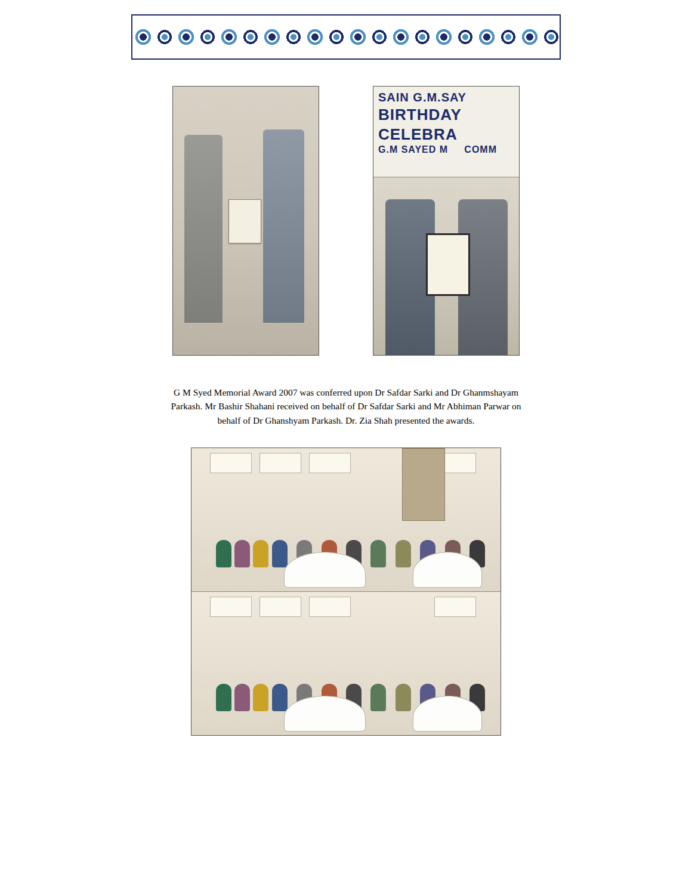SAIN G.M.SAY
BIRTHDAY CELEBRA
G.M SAYED M COMM
G M Syed Memorial Award 2007 was conferred upon Dr Safdar Sarki and Dr Ghanmshayam Parkash. Mr Bashir Shahani received on behalf of Dr Safdar Sarki and Mr Abhiman Parwar on behalf of Dr Ghanshyam Parkash. Dr. Zia Shah presented the awards.